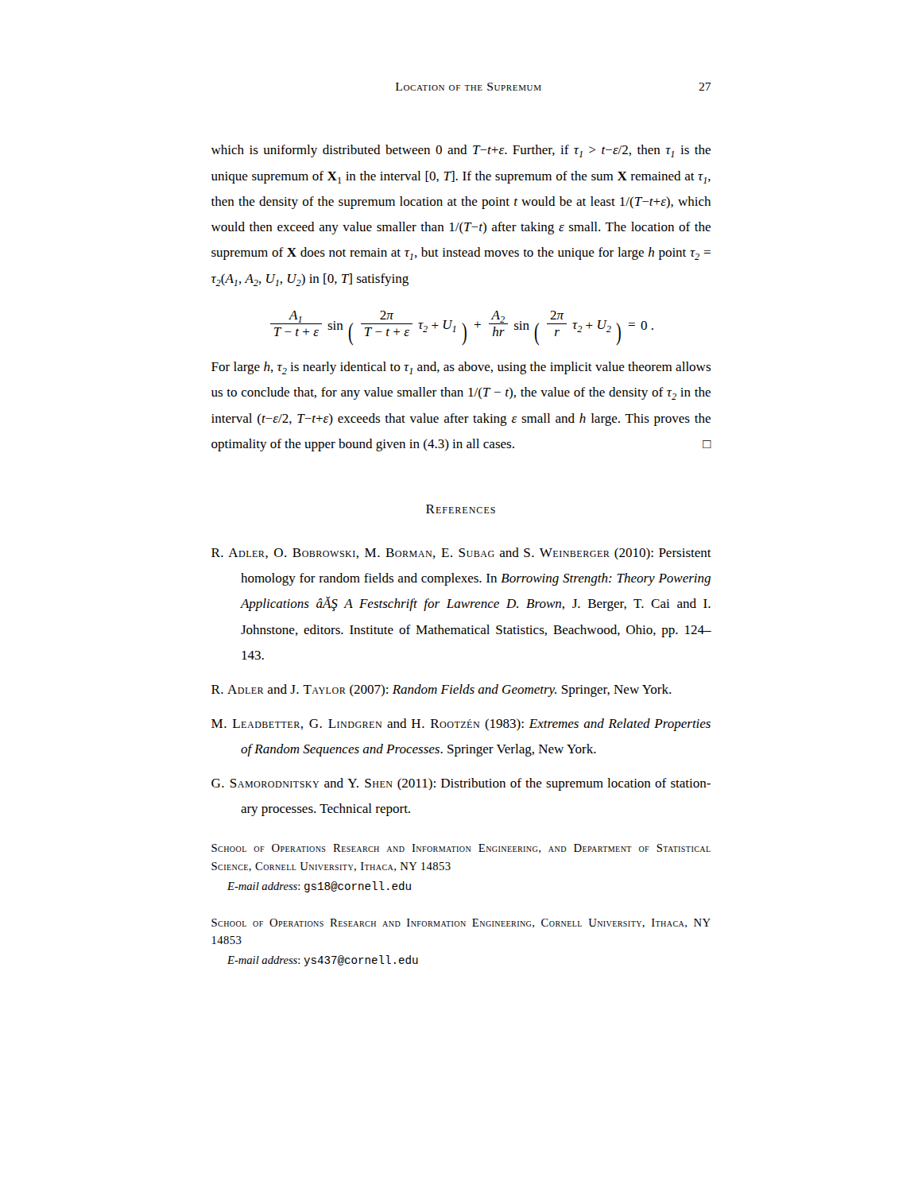Location of the Supremum 27
which is uniformly distributed between 0 and T−t+ε. Further, if τ1 > t−ε/2, then τ1 is the unique supremum of X1 in the interval [0, T]. If the supremum of the sum X remained at τ1, then the density of the supremum location at the point t would be at least 1/(T−t+ε), which would then exceed any value smaller than 1/(T−t) after taking ε small. The location of the supremum of X does not remain at τ1, but instead moves to the unique for large h point τ2 = τ2(A1, A2, U1, U2) in [0, T] satisfying
A1 T − t + ε sin ( 2π T − t + ε τ2 + U1 ) + A2 hr sin ( 2π r τ2 + U2 ) = 0 .
For large h, τ2 is nearly identical to τ1 and, as above, using the implicit value theorem allows us to conclude that, for any value smaller than 1/(T − t), the value of the density of τ2 in the interval (t−ε/2, T−t+ε) exceeds that value after taking ε small and h large. This proves the optimality of the upper bound given in (4.3) in all cases.□
References
R. Adler, O. Bobrowski, M. Borman, E. Subag and S. Weinberger (2010): Persistent homology for random fields and complexes. In Borrowing Strength: Theory Powering Applications âĂŞ A Festschrift for Lawrence D. Brown, J. Berger, T. Cai and I. Johnstone, editors. Institute of Mathematical Statistics, Beachwood, Ohio, pp. 124–143.
R. Adler and J. Taylor (2007): Random Fields and Geometry. Springer, New York.
M. Leadbetter, G. Lindgren and H. Rootzén (1983): Extremes and Related Properties of Random Sequences and Processes. Springer Verlag, New York.
G. Samorodnitsky and Y. Shen (2011): Distribution of the supremum location of stationary processes. Technical report.
School of Operations Research and Information Engineering, and Department of Statistical Science, Cornell University, Ithaca, NY 14853
E-mail address: gs18@cornell.edu
School of Operations Research and Information Engineering, Cornell University, Ithaca, NY 14853
E-mail address: ys437@cornell.edu